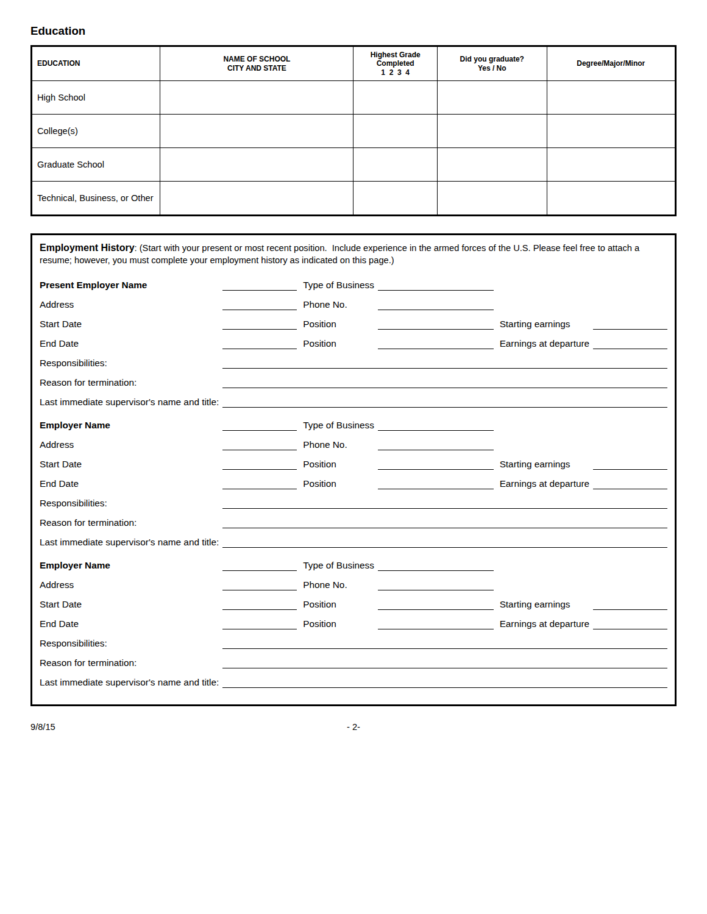Education
| EDUCATION | NAME OF SCHOOL CITY AND STATE | Highest Grade Completed 1 2 3 4 | Did you graduate? Yes / No | Degree/Major/Minor |
| --- | --- | --- | --- | --- |
| High School | | | | |
| College(s) | | | | |
| Graduate School | | | | |
| Technical, Business, or Other | | | | |
Employment History: (Start with your present or most recent position. Include experience in the armed forces of the U.S. Please feel free to attach a resume; however, you must complete your employment history as indicated on this page.)
| Present Employer Name | | Type of Business | |
| Address | | Phone No. | |
| Start Date | | Position | | Starting earnings | |
| End Date | | Position | | Earnings at departure | |
| Responsibilities: | |
| Reason for termination: | |
| Last immediate supervisor's name and title: | |
| Employer Name | | Type of Business | |
| Address | | Phone No. | |
| Start Date | | Position | | Starting earnings | |
| End Date | | Position | | Earnings at departure | |
| Responsibilities: | |
| Reason for termination: | |
| Last immediate supervisor's name and title: | |
| Employer Name | | Type of Business | |
| Address | | Phone No. | |
| Start Date | | Position | | Starting earnings | |
| End Date | | Position | | Earnings at departure | |
| Responsibilities: | |
| Reason for termination: | |
| Last immediate supervisor's name and title: | |
9/8/15 - 2-